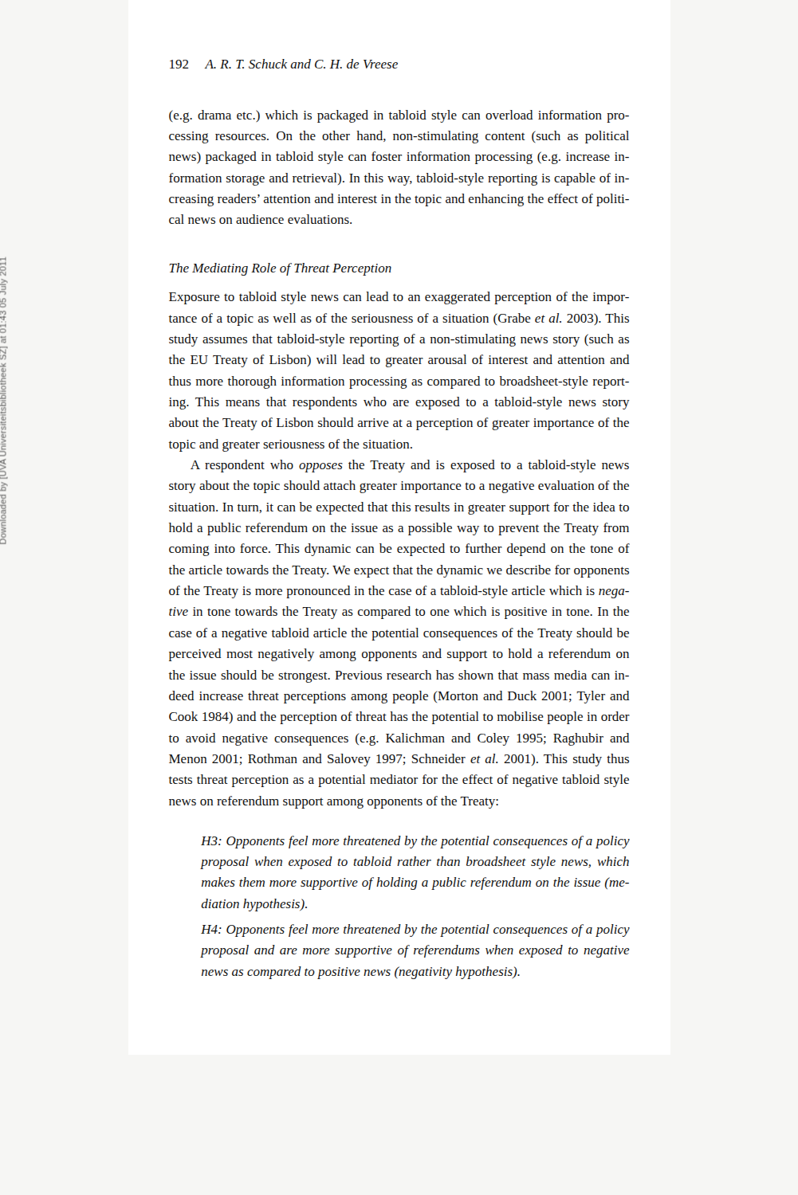Downloaded by [UVA Universiteitsbibliotheek SZ] at 01:43 05 July 2011
192 A. R. T. Schuck and C. H. de Vreese
(e.g. drama etc.) which is packaged in tabloid style can overload information processing resources. On the other hand, non-stimulating content (such as political news) packaged in tabloid style can foster information processing (e.g. increase information storage and retrieval). In this way, tabloid-style reporting is capable of increasing readers’ attention and interest in the topic and enhancing the effect of political news on audience evaluations.
The Mediating Role of Threat Perception
Exposure to tabloid style news can lead to an exaggerated perception of the importance of a topic as well as of the seriousness of a situation (Grabe et al. 2003). This study assumes that tabloid-style reporting of a non-stimulating news story (such as the EU Treaty of Lisbon) will lead to greater arousal of interest and attention and thus more thorough information processing as compared to broadsheet-style reporting. This means that respondents who are exposed to a tabloid-style news story about the Treaty of Lisbon should arrive at a perception of greater importance of the topic and greater seriousness of the situation.
A respondent who opposes the Treaty and is exposed to a tabloid-style news story about the topic should attach greater importance to a negative evaluation of the situation. In turn, it can be expected that this results in greater support for the idea to hold a public referendum on the issue as a possible way to prevent the Treaty from coming into force. This dynamic can be expected to further depend on the tone of the article towards the Treaty. We expect that the dynamic we describe for opponents of the Treaty is more pronounced in the case of a tabloid-style article which is negative in tone towards the Treaty as compared to one which is positive in tone. In the case of a negative tabloid article the potential consequences of the Treaty should be perceived most negatively among opponents and support to hold a referendum on the issue should be strongest. Previous research has shown that mass media can indeed increase threat perceptions among people (Morton and Duck 2001; Tyler and Cook 1984) and the perception of threat has the potential to mobilise people in order to avoid negative consequences (e.g. Kalichman and Coley 1995; Raghubir and Menon 2001; Rothman and Salovey 1997; Schneider et al. 2001). This study thus tests threat perception as a potential mediator for the effect of negative tabloid style news on referendum support among opponents of the Treaty:
H3: Opponents feel more threatened by the potential consequences of a policy proposal when exposed to tabloid rather than broadsheet style news, which makes them more supportive of holding a public referendum on the issue (mediation hypothesis).
H4: Opponents feel more threatened by the potential consequences of a policy proposal and are more supportive of referendums when exposed to negative news as compared to positive news (negativity hypothesis).